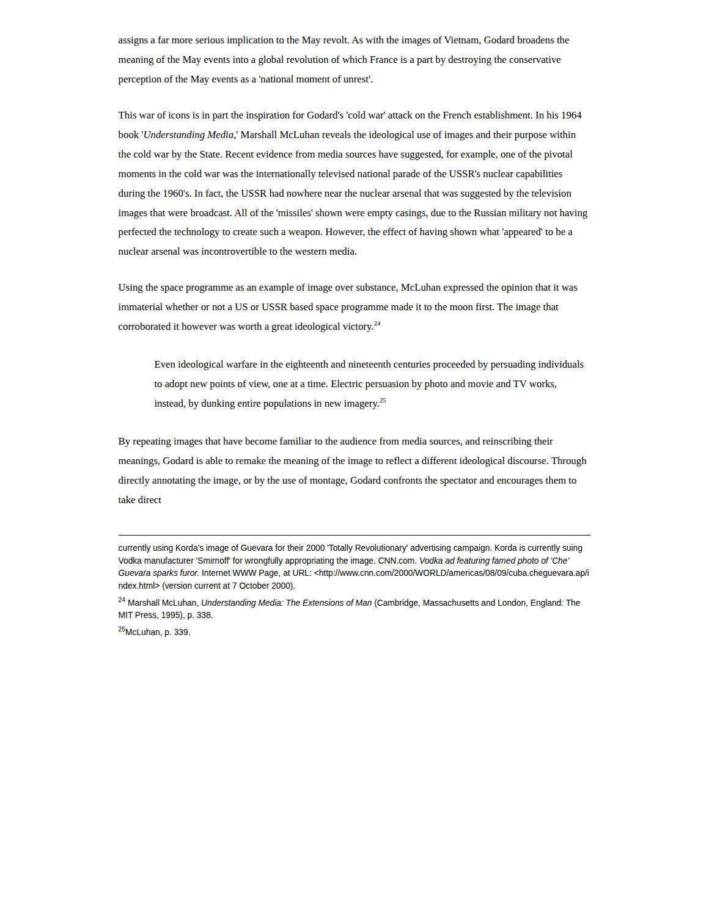assigns a far more serious implication to the May revolt. As with the images of Vietnam, Godard broadens the meaning of the May events into a global revolution of which France is a part by destroying the conservative perception of the May events as a 'national moment of unrest'.
This war of icons is in part the inspiration for Godard's 'cold war' attack on the French establishment. In his 1964 book 'Understanding Media,' Marshall McLuhan reveals the ideological use of images and their purpose within the cold war by the State. Recent evidence from media sources have suggested, for example, one of the pivotal moments in the cold war was the internationally televised national parade of the USSR's nuclear capabilities during the 1960's. In fact, the USSR had nowhere near the nuclear arsenal that was suggested by the television images that were broadcast. All of the 'missiles' shown were empty casings, due to the Russian military not having perfected the technology to create such a weapon. However, the effect of having shown what 'appeared' to be a nuclear arsenal was incontrovertible to the western media.
Using the space programme as an example of image over substance, McLuhan expressed the opinion that it was immaterial whether or not a US or USSR based space programme made it to the moon first. The image that corroborated it however was worth a great ideological victory.24
Even ideological warfare in the eighteenth and nineteenth centuries proceeded by persuading individuals to adopt new points of view, one at a time. Electric persuasion by photo and movie and TV works, instead, by dunking entire populations in new imagery.25
By repeating images that have become familiar to the audience from media sources, and reinscribing their meanings, Godard is able to remake the meaning of the image to reflect a different ideological discourse. Through directly annotating the image, or by the use of montage, Godard confronts the spectator and encourages them to take direct
currently using Korda's image of Guevara for their 2000 'Totally Revolutionary' advertising campaign. Korda is currently suing Vodka manufacturer 'Smirnoff' for wrongfully appropriating the image. CNN.com. Vodka ad featuring famed photo of 'Che' Guevara sparks furor. Internet WWW Page, at URL: <http://www.cnn.com/2000/WORLD/americas/08/09/cuba.cheguevara.ap/index.html> (version current at 7 October 2000).
24 Marshall McLuhan, Understanding Media: The Extensions of Man (Cambridge, Massachusetts and London, England: The MIT Press, 1995), p. 338.
25 McLuhan, p. 339.